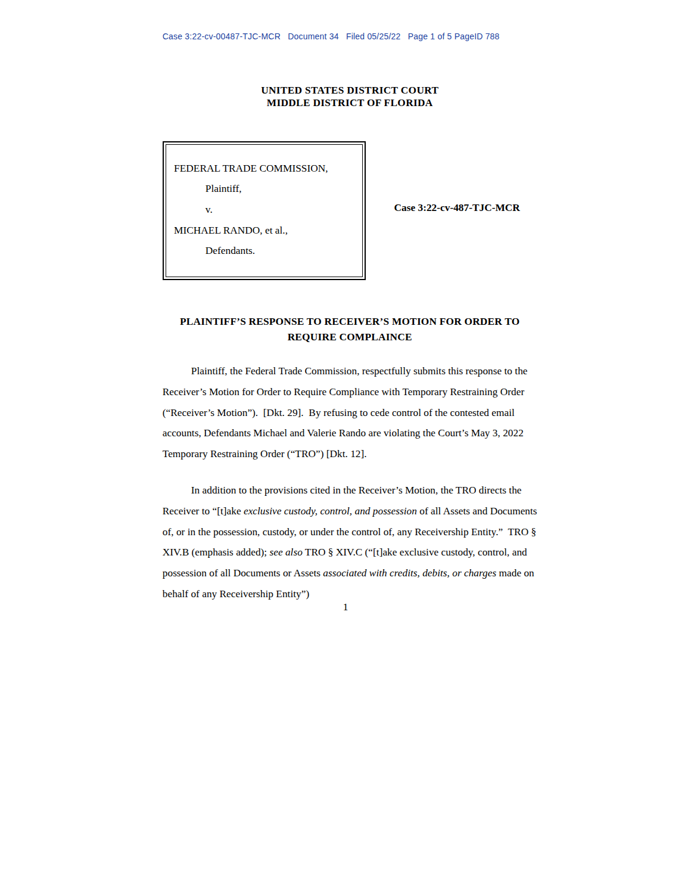Case 3:22-cv-00487-TJC-MCR Document 34 Filed 05/25/22 Page 1 of 5 PageID 788
UNITED STATES DISTRICT COURT
MIDDLE DISTRICT OF FLORIDA
FEDERAL TRADE COMMISSION,
Plaintiff,
v.
MICHAEL RANDO, et al.,
Defendants.
Case 3:22-cv-487-TJC-MCR
PLAINTIFF’S RESPONSE TO RECEIVER’S MOTION FOR ORDER TO
REQUIRE COMPLAINCE
Plaintiff, the Federal Trade Commission, respectfully submits this response to the Receiver’s Motion for Order to Require Compliance with Temporary Restraining Order (“Receiver’s Motion”). [Dkt. 29]. By refusing to cede control of the contested email accounts, Defendants Michael and Valerie Rando are violating the Court’s May 3, 2022 Temporary Restraining Order (“TRO”) [Dkt. 12].
In addition to the provisions cited in the Receiver’s Motion, the TRO directs the Receiver to “[t]ake exclusive custody, control, and possession of all Assets and Documents of, or in the possession, custody, or under the control of, any Receivership Entity.” TRO § XIV.B (emphasis added); see also TRO § XIV.C (“[t]ake exclusive custody, control, and possession of all Documents or Assets associated with credits, debits, or charges made on behalf of any Receivership Entity”)
1